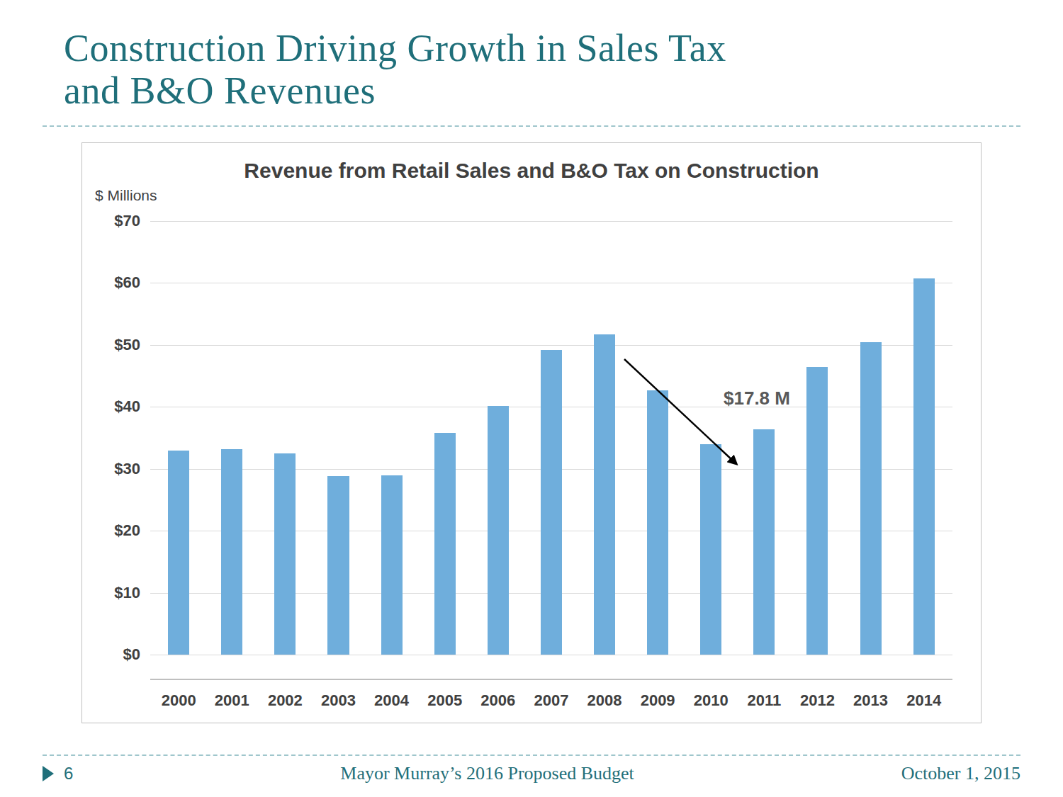Construction Driving Growth in Sales Tax
and B&O Revenues
Revenue from Retail Sales and B&O Tax on Construction
$ Millions
$70 $60 $50 $40 $30 $20 $10 $0
20002001200220032004 20052006200720082009 20102011201220132014
$17.8 M
6
Mayor Murray’s 2016 Proposed Budget
October 1, 2015